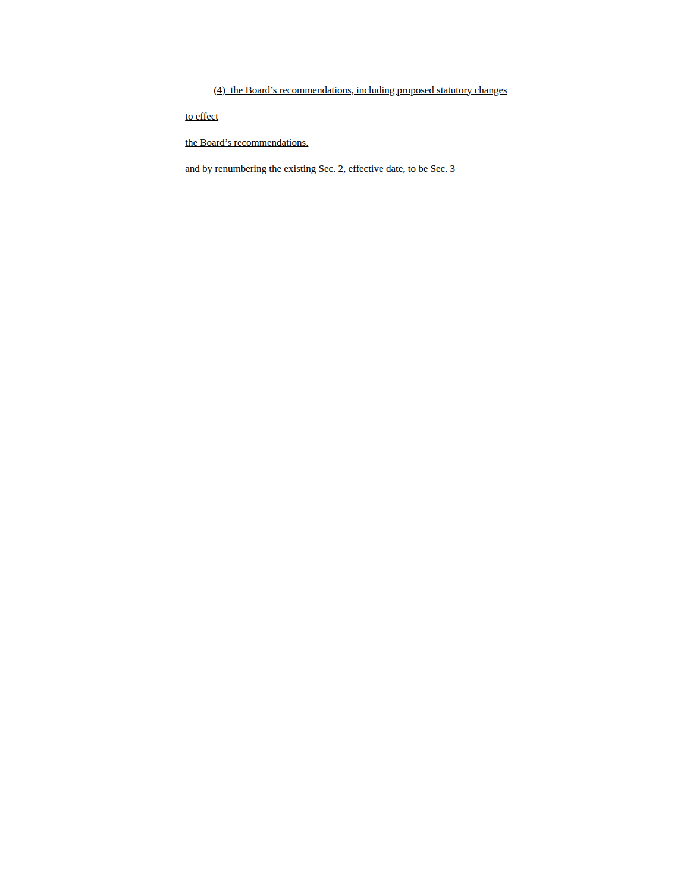(4) the Board’s recommendations, including proposed statutory changes to effect
the Board’s recommendations.
and by renumbering the existing Sec. 2, effective date, to be Sec. 3